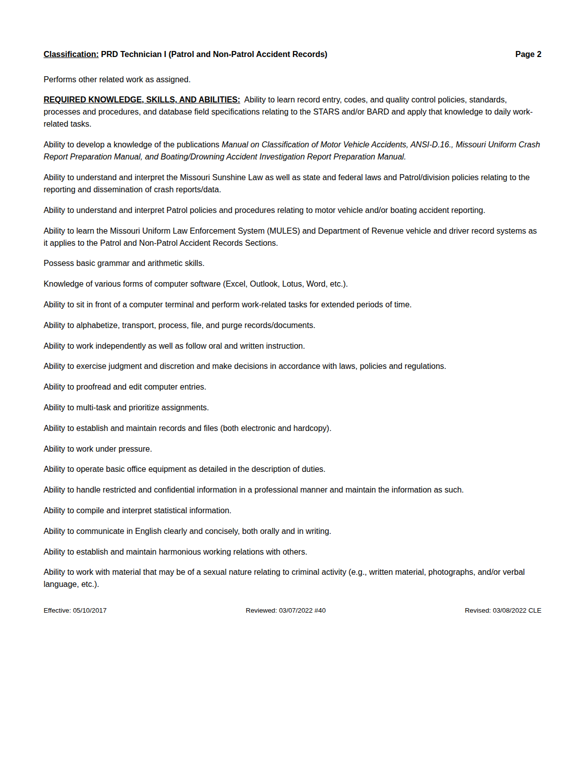Classification: PRD Technician I (Patrol and Non-Patrol Accident Records)
Page 2
Performs other related work as assigned.
REQUIRED KNOWLEDGE, SKILLS, AND ABILITIES: Ability to learn record entry, codes, and quality control policies, standards, processes and procedures, and database field specifications relating to the STARS and/or BARD and apply that knowledge to daily work-related tasks.
Ability to develop a knowledge of the publications Manual on Classification of Motor Vehicle Accidents, ANSI-D.16., Missouri Uniform Crash Report Preparation Manual, and Boating/Drowning Accident Investigation Report Preparation Manual.
Ability to understand and interpret the Missouri Sunshine Law as well as state and federal laws and Patrol/division policies relating to the reporting and dissemination of crash reports/data.
Ability to understand and interpret Patrol policies and procedures relating to motor vehicle and/or boating accident reporting.
Ability to learn the Missouri Uniform Law Enforcement System (MULES) and Department of Revenue vehicle and driver record systems as it applies to the Patrol and Non-Patrol Accident Records Sections.
Possess basic grammar and arithmetic skills.
Knowledge of various forms of computer software (Excel, Outlook, Lotus, Word, etc.).
Ability to sit in front of a computer terminal and perform work-related tasks for extended periods of time.
Ability to alphabetize, transport, process, file, and purge records/documents.
Ability to work independently as well as follow oral and written instruction.
Ability to exercise judgment and discretion and make decisions in accordance with laws, policies and regulations.
Ability to proofread and edit computer entries.
Ability to multi-task and prioritize assignments.
Ability to establish and maintain records and files (both electronic and hardcopy).
Ability to work under pressure.
Ability to operate basic office equipment as detailed in the description of duties.
Ability to handle restricted and confidential information in a professional manner and maintain the information as such.
Ability to compile and interpret statistical information.
Ability to communicate in English clearly and concisely, both orally and in writing.
Ability to establish and maintain harmonious working relations with others.
Ability to work with material that may be of a sexual nature relating to criminal activity (e.g., written material, photographs, and/or verbal language, etc.).
Effective: 05/10/2017 Reviewed: 03/07/2022 #40 Revised: 03/08/2022 CLE